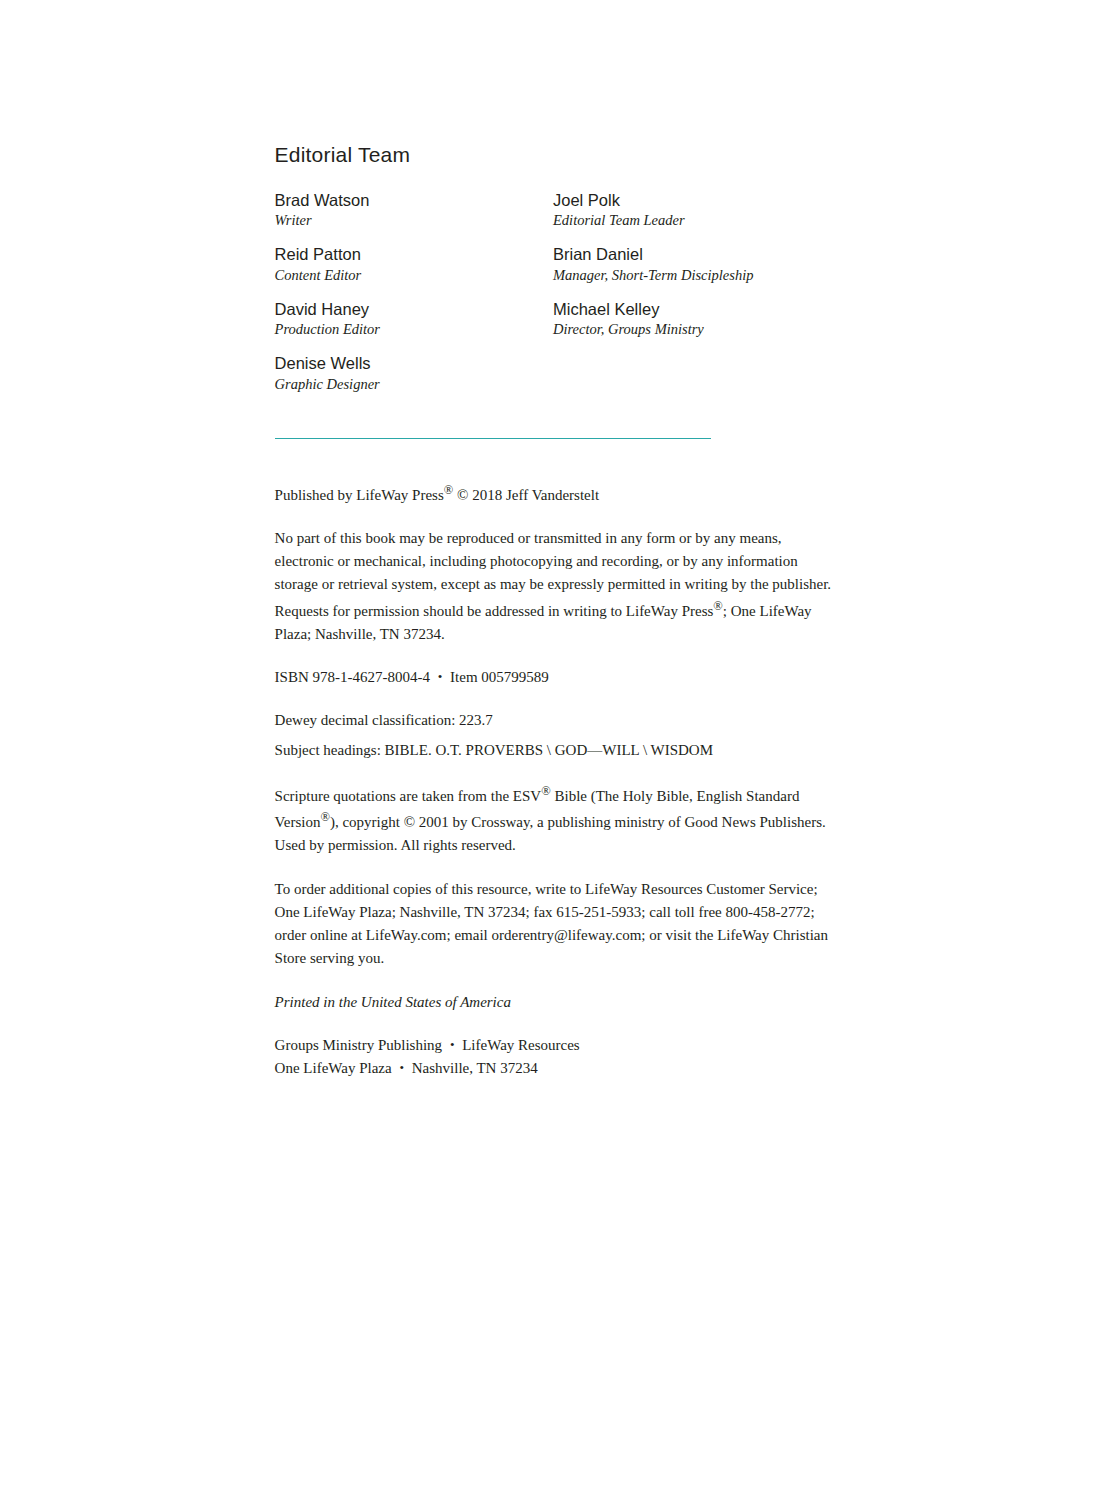Editorial Team
| Brad Watson Writer | Joel Polk Editorial Team Leader |
| Reid Patton Content Editor | Brian Daniel Manager, Short-Term Discipleship |
| David Haney Production Editor | Michael Kelley Director, Groups Ministry |
| Denise Wells Graphic Designer | |
Published by LifeWay Press® © 2018 Jeff Vanderstelt
No part of this book may be reproduced or transmitted in any form or by any means, electronic or mechanical, including photocopying and recording, or by any information storage or retrieval system, except as may be expressly permitted in writing by the publisher. Requests for permission should be addressed in writing to LifeWay Press®; One LifeWay Plaza; Nashville, TN 37234.
ISBN 978-1-4627-8004-4 • Item 005799589
Dewey decimal classification: 223.7
Subject headings: BIBLE. O.T. PROVERBS \ GOD—WILL \ WISDOM
Scripture quotations are taken from the ESV® Bible (The Holy Bible, English Standard Version®), copyright © 2001 by Crossway, a publishing ministry of Good News Publishers. Used by permission. All rights reserved.
To order additional copies of this resource, write to LifeWay Resources Customer Service; One LifeWay Plaza; Nashville, TN 37234; fax 615-251-5933; call toll free 800-458-2772; order online at LifeWay.com; email orderentry@lifeway.com; or visit the LifeWay Christian Store serving you.
Printed in the United States of America
Groups Ministry Publishing • LifeWay Resources
One LifeWay Plaza • Nashville, TN 37234